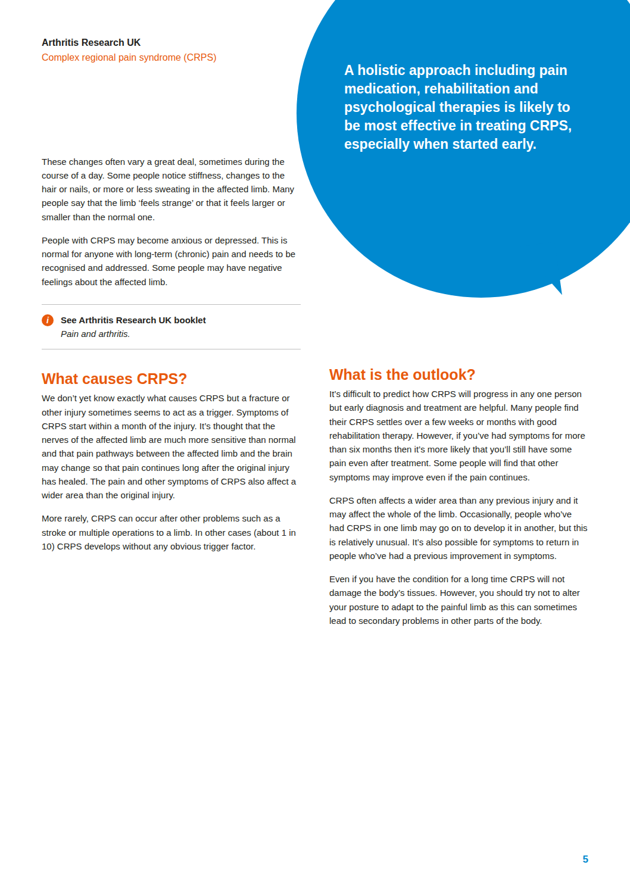A holistic approach including pain medication, rehabilitation and psychological therapies is likely to be most effective in treating CRPS, especially when started early.
Arthritis Research UK
Complex regional pain syndrome (CRPS)
These changes often vary a great deal, sometimes during the course of a day. Some people notice stiffness, changes to the hair or nails, or more or less sweating in the affected limb. Many people say that the limb ‘feels strange’ or that it feels larger or smaller than the normal one.
People with CRPS may become anxious or depressed. This is normal for anyone with long-term (chronic) pain and needs to be recognised and addressed. Some people may have negative feelings about the affected limb.
i
See Arthritis Research UK booklet
Pain and arthritis.
What causes CRPS?
We don’t yet know exactly what causes CRPS but a fracture or other injury sometimes seems to act as a trigger. Symptoms of CRPS start within a month of the injury. It’s thought that the nerves of the affected limb are much more sensitive than normal and that pain pathways between the affected limb and the brain may change so that pain continues long after the original injury has healed. The pain and other symptoms of CRPS also affect a wider area than the original injury.
More rarely, CRPS can occur after other problems such as a stroke or multiple operations to a limb. In other cases (about 1 in 10) CRPS develops without any obvious trigger factor.
What is the outlook?
It’s difficult to predict how CRPS will progress in any one person but early diagnosis and treatment are helpful. Many people find their CRPS settles over a few weeks or months with good rehabilitation therapy. However, if you’ve had symptoms for more than six months then it’s more likely that you’ll still have some pain even after treatment. Some people will find that other symptoms may improve even if the pain continues.
CRPS often affects a wider area than any previous injury and it may affect the whole of the limb. Occasionally, people who’ve had CRPS in one limb may go on to develop it in another, but this is relatively unusual. It’s also possible for symptoms to return in people who’ve had a previous improvement in symptoms.
Even if you have the condition for a long time CRPS will not damage the body’s tissues. However, you should try not to alter your posture to adapt to the painful limb as this can sometimes lead to secondary problems in other parts of the body.
5